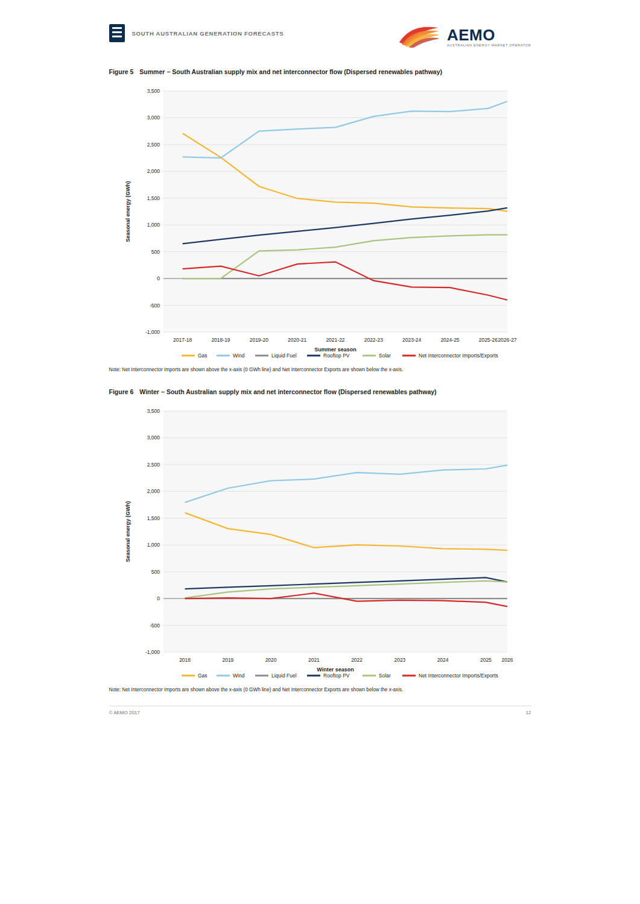South Australian Generation Forecasts
AEMO
Australian Energy Market Operator
Figure 5 Summer − South Australian supply mix and net interconnector flow (Dispersed renewables pathway)
3,500 3,000 2,500 2,000 1,500 1,000 500 0 -500 -1,000 Seasonal energy (GWh) 2017-18 2018-19 2019-20 2020-21 2021-22 2022-23 2023-24 2024-25 2025-26 2026-27 Summer season Gas Wind Liquid Fuel Rooftop PV Solar Net Interconnector Imports/Exports
Note: Net Interconnector Imports are shown above the x-axis (0 GWh line) and Net Interconnector Exports are shown below the x-axis.
Figure 6 Winter − South Australian supply mix and net interconnector flow (Dispersed renewables pathway)
3,500 3,000 2,500 2,000 1,500 1,000 500 0 -500 -1,000 Seasonal energy (GWh) 2018 2019 2020 2021 2022 2023 2024 2025 2026 Winter season Gas Wind Liquid Fuel Rooftop PV Solar Net Interconnector Imports/Exports
Note: Net Interconnector Imports are shown above the x-axis (0 GWh line) and Net Interconnector Exports are shown below the x-axis.
© AEMO 2017
12